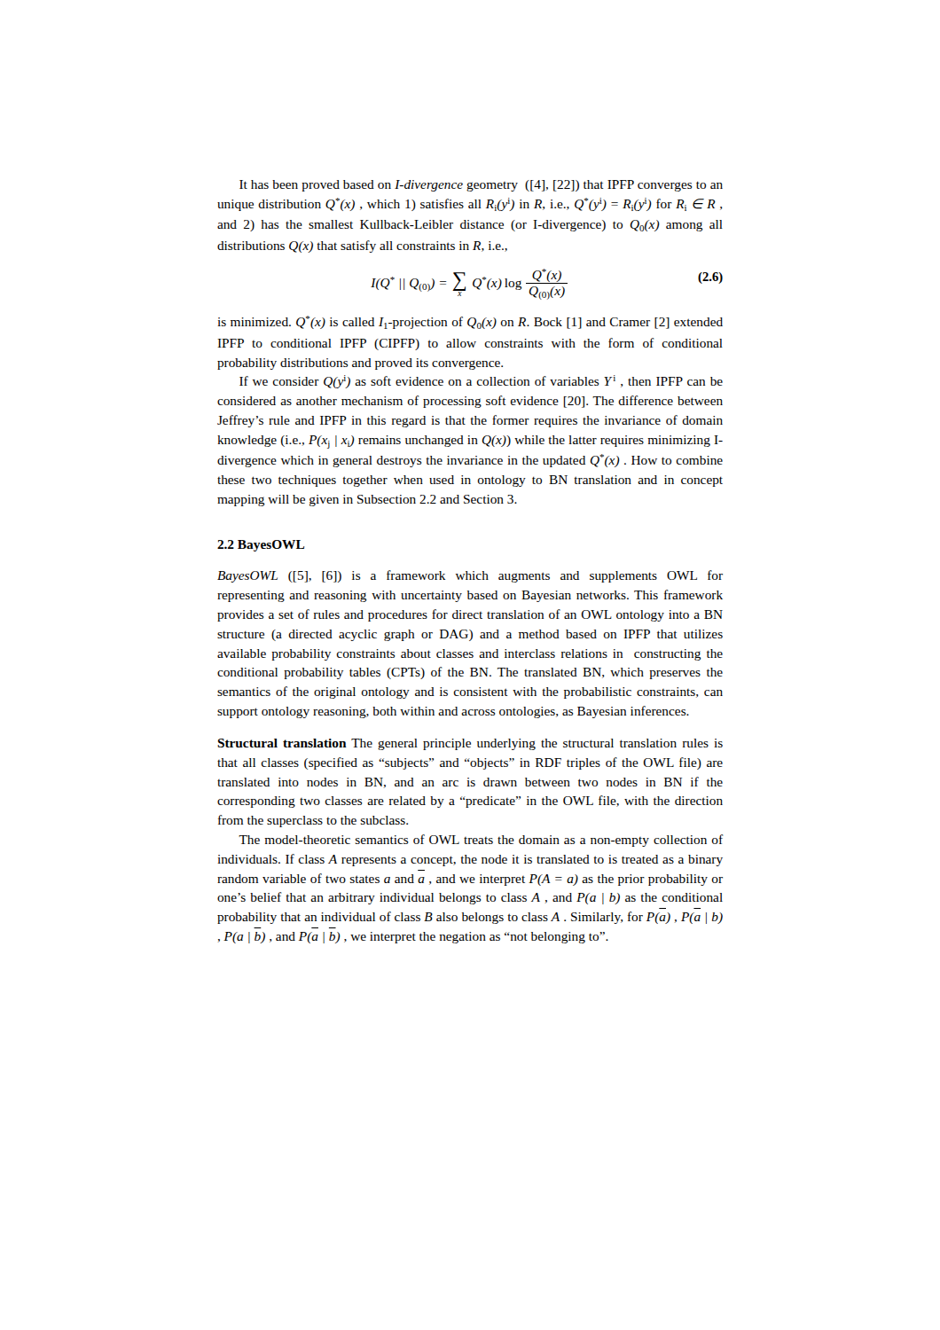It has been proved based on I-divergence geometry ([4], [22]) that IPFP converges to an unique distribution Q*(x) , which 1) satisfies all Ri(yi) in R, i.e., Q*(yi) = Ri(yi) for Ri ∈ R , and 2) has the smallest Kullback-Leibler distance (or I-divergence) to Q0(x) among all distributions Q(x) that satisfy all constraints in R, i.e.,
(2.6) I(Q* || Q(0)) = ∑x Q*(x) log Q*(x) Q(0)(x)
is minimized. Q*(x) is called I1-projection of Q0(x) on R. Bock [1] and Cramer [2] extended IPFP to conditional IPFP (CIPFP) to allow constraints with the form of conditional probability distributions and proved its convergence.
If we consider Q(yi) as soft evidence on a collection of variables Y i , then IPFP can be considered as another mechanism of processing soft evidence [20]. The difference between Jeffrey’s rule and IPFP in this regard is that the former requires the invariance of domain knowledge (i.e., P(xj | xi) remains unchanged in Q(x)) while the latter requires minimizing I-divergence which in general destroys the invariance in the updated Q*(x) . How to combine these two techniques together when used in ontology to BN translation and in concept mapping will be given in Subsection 2.2 and Section 3.
2.2 BayesOWL
BayesOWL ([5], [6]) is a framework which augments and supplements OWL for representing and reasoning with uncertainty based on Bayesian networks. This framework provides a set of rules and procedures for direct translation of an OWL ontology into a BN structure (a directed acyclic graph or DAG) and a method based on IPFP that utilizes available probability constraints about classes and interclass relations in constructing the conditional probability tables (CPTs) of the BN. The translated BN, which preserves the semantics of the original ontology and is consistent with the probabilistic constraints, can support ontology reasoning, both within and across ontologies, as Bayesian inferences.
Structural translation The general principle underlying the structural translation rules is that all classes (specified as “subjects” and “objects” in RDF triples of the OWL file) are translated into nodes in BN, and an arc is drawn between two nodes in BN if the corresponding two classes are related by a “predicate” in the OWL file, with the direction from the superclass to the subclass.
The model-theoretic semantics of OWL treats the domain as a non-empty collection of individuals. If class A represents a concept, the node it is translated to is treated as a binary random variable of two states a and a , and we interpret P(A = a) as the prior probability or one’s belief that an arbitrary individual belongs to class A , and P(a | b) as the conditional probability that an individual of class B also belongs to class A . Similarly, for P(a) , P(a | b) , P(a | b) , and P(a | b) , we interpret the negation as “not belonging to”.